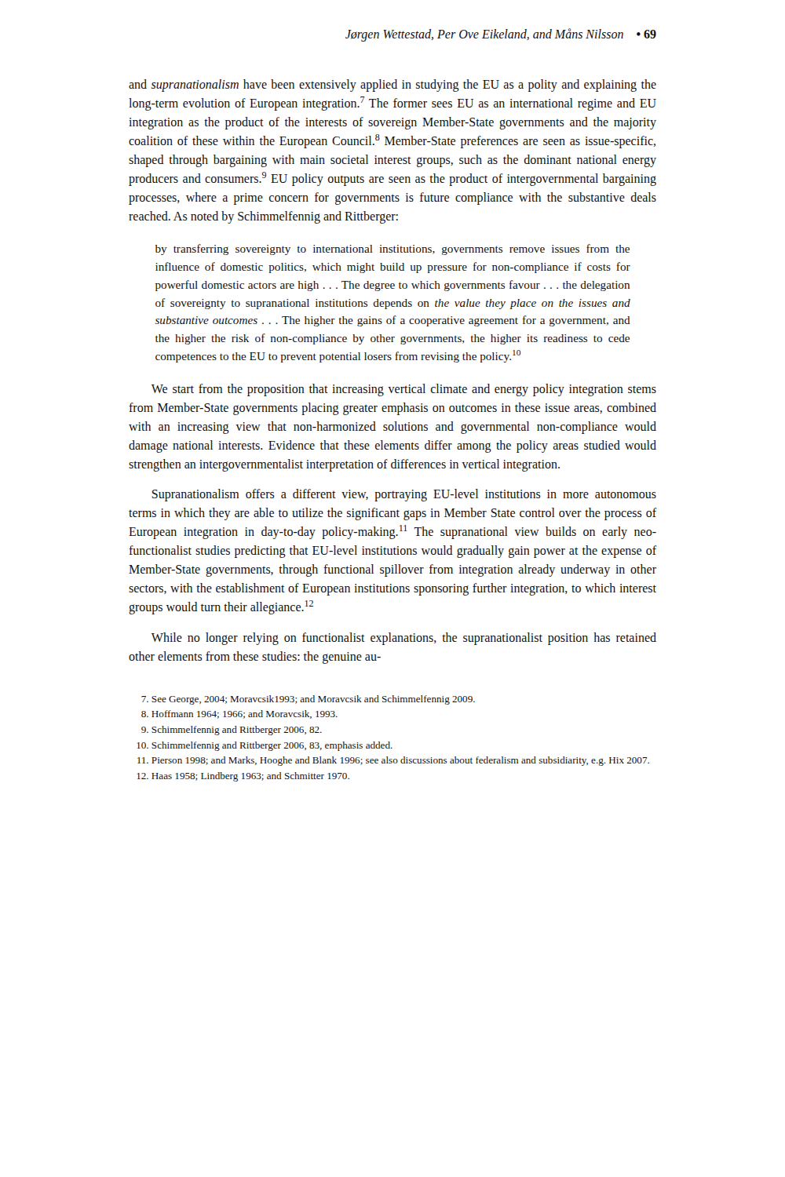Jørgen Wettestad, Per Ove Eikeland, and Måns Nilsson • 69
and supranationalism have been extensively applied in studying the EU as a polity and explaining the long-term evolution of European integration.7 The former sees EU as an international regime and EU integration as the product of the interests of sovereign Member-State governments and the majority coalition of these within the European Council.8 Member-State preferences are seen as issue-specific, shaped through bargaining with main societal interest groups, such as the dominant national energy producers and consumers.9 EU policy outputs are seen as the product of intergovernmental bargaining processes, where a prime concern for governments is future compliance with the substantive deals reached. As noted by Schimmelfennig and Rittberger:
by transferring sovereignty to international institutions, governments remove issues from the influence of domestic politics, which might build up pressure for non-compliance if costs for powerful domestic actors are high . . . The degree to which governments favour . . . the delegation of sovereignty to supranational institutions depends on the value they place on the issues and substantive outcomes . . . The higher the gains of a cooperative agreement for a government, and the higher the risk of non-compliance by other governments, the higher its readiness to cede competences to the EU to prevent potential losers from revising the policy.10
We start from the proposition that increasing vertical climate and energy policy integration stems from Member-State governments placing greater emphasis on outcomes in these issue areas, combined with an increasing view that non-harmonized solutions and governmental non-compliance would damage national interests. Evidence that these elements differ among the policy areas studied would strengthen an intergovernmentalist interpretation of differences in vertical integration.
Supranationalism offers a different view, portraying EU-level institutions in more autonomous terms in which they are able to utilize the significant gaps in Member State control over the process of European integration in day-to-day policy-making.11 The supranational view builds on early neo-functionalist studies predicting that EU-level institutions would gradually gain power at the expense of Member-State governments, through functional spillover from integration already underway in other sectors, with the establishment of European institutions sponsoring further integration, to which interest groups would turn their allegiance.12
While no longer relying on functionalist explanations, the supranationalist position has retained other elements from these studies: the genuine au-
See George, 2004; Moravcsik1993; and Moravcsik and Schimmelfennig 2009.
Hoffmann 1964; 1966; and Moravcsik, 1993.
Schimmelfennig and Rittberger 2006, 82.
Schimmelfennig and Rittberger 2006, 83, emphasis added.
Pierson 1998; and Marks, Hooghe and Blank 1996; see also discussions about federalism and subsidiarity, e.g. Hix 2007.
Haas 1958; Lindberg 1963; and Schmitter 1970.